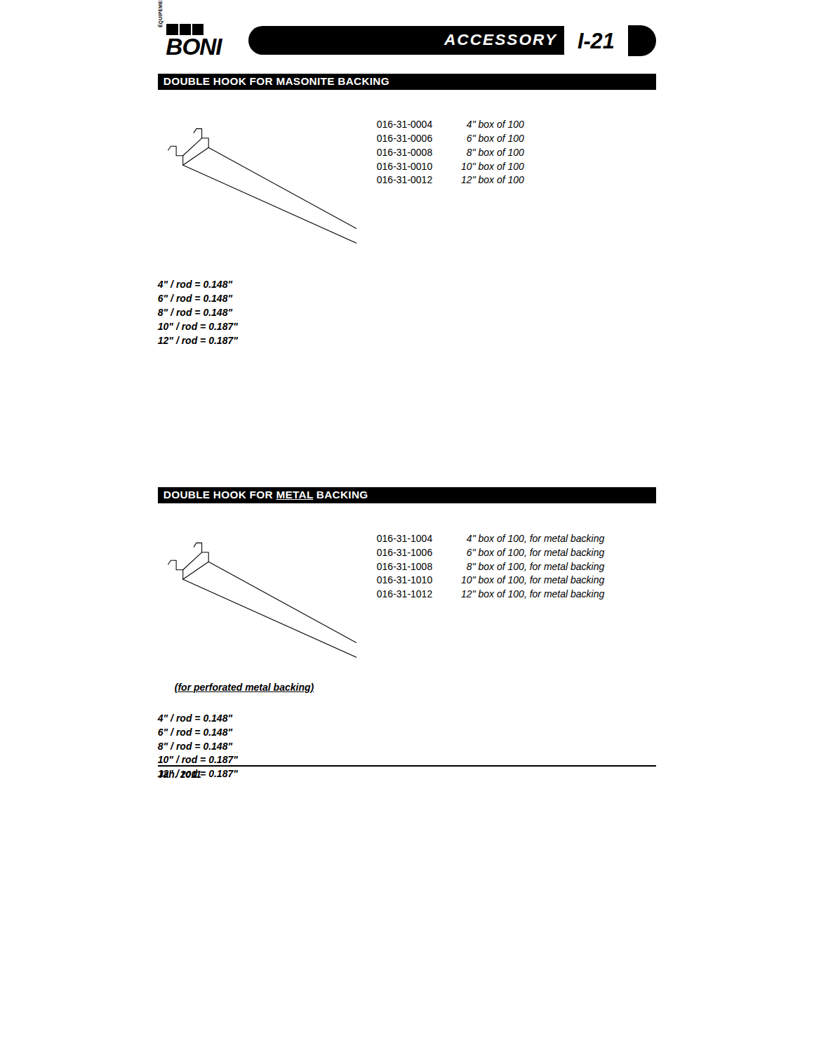ÉQUIPEMENT
BONI
ACCESSORY
I-21
DOUBLE HOOK FOR MASONITE BACKING
| 016-31-0004 | 4" box of 100 |
| 016-31-0006 | 6" box of 100 |
| 016-31-0008 | 8" box of 100 |
| 016-31-0010 | 10" box of 100 |
| 016-31-0012 | 12" box of 100 |
4" / rod = 0.148"
6" / rod = 0.148"
8" / rod = 0.148"
10" / rod = 0.187"
12" / rod = 0.187"
DOUBLE HOOK FOR METAL BACKING
| 016-31-1004 | 4" box of 100, for metal backing |
| 016-31-1006 | 6" box of 100, for metal backing |
| 016-31-1008 | 8" box of 100, for metal backing |
| 016-31-1010 | 10" box of 100, for metal backing |
| 016-31-1012 | 12" box of 100, for metal backing |
(for perforated metal backing)
4" / rod = 0.148"
6" / rod = 0.148"
8" / rod = 0.148"
10" / rod = 0.187"
12" / rod = 0.187"
Jan. 2011